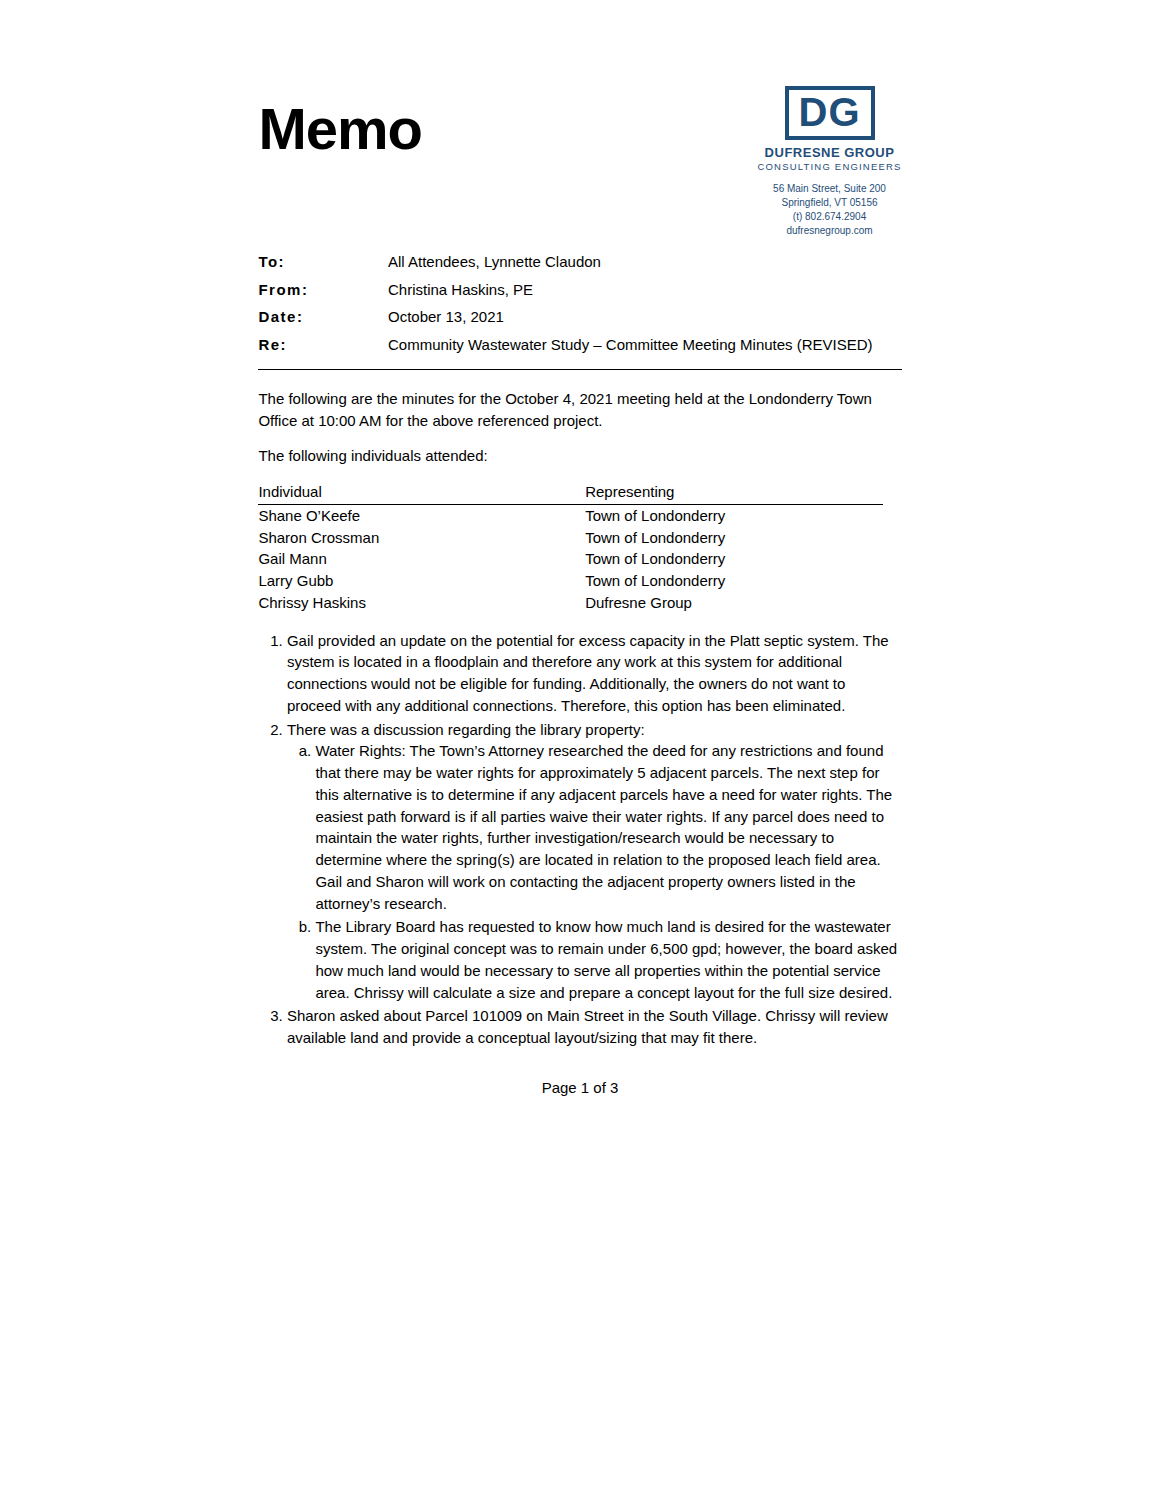Memo
DG
DUFRESNE GROUP
CONSULTING ENGINEERS
56 Main Street, Suite 200
Springfield, VT 05156
(t) 802.674.2904
dufresnegroup.com
| To: | All Attendees, Lynnette Claudon |
| From: | Christina Haskins, PE |
| Date: | October 13, 2021 |
| Re: | Community Wastewater Study – Committee Meeting Minutes (REVISED) |
The following are the minutes for the October 4, 2021 meeting held at the Londonderry Town Office at 10:00 AM for the above referenced project.
The following individuals attended:
| Individual | Representing |
| --- | --- |
| Shane O’Keefe | Town of Londonderry |
| Sharon Crossman | Town of Londonderry |
| Gail Mann | Town of Londonderry |
| Larry Gubb | Town of Londonderry |
| Chrissy Haskins | Dufresne Group |
Gail provided an update on the potential for excess capacity in the Platt septic system. The system is located in a floodplain and therefore any work at this system for additional connections would not be eligible for funding. Additionally, the owners do not want to proceed with any additional connections. Therefore, this option has been eliminated.
There was a discussion regarding the library property:
Water Rights: The Town’s Attorney researched the deed for any restrictions and found that there may be water rights for approximately 5 adjacent parcels. The next step for this alternative is to determine if any adjacent parcels have a need for water rights. The easiest path forward is if all parties waive their water rights. If any parcel does need to maintain the water rights, further investigation/research would be necessary to determine where the spring(s) are located in relation to the proposed leach field area. Gail and Sharon will work on contacting the adjacent property owners listed in the attorney’s research.
The Library Board has requested to know how much land is desired for the wastewater system. The original concept was to remain under 6,500 gpd; however, the board asked how much land would be necessary to serve all properties within the potential service area. Chrissy will calculate a size and prepare a concept layout for the full size desired.
Sharon asked about Parcel 101009 on Main Street in the South Village. Chrissy will review available land and provide a conceptual layout/sizing that may fit there.
Page 1 of 3